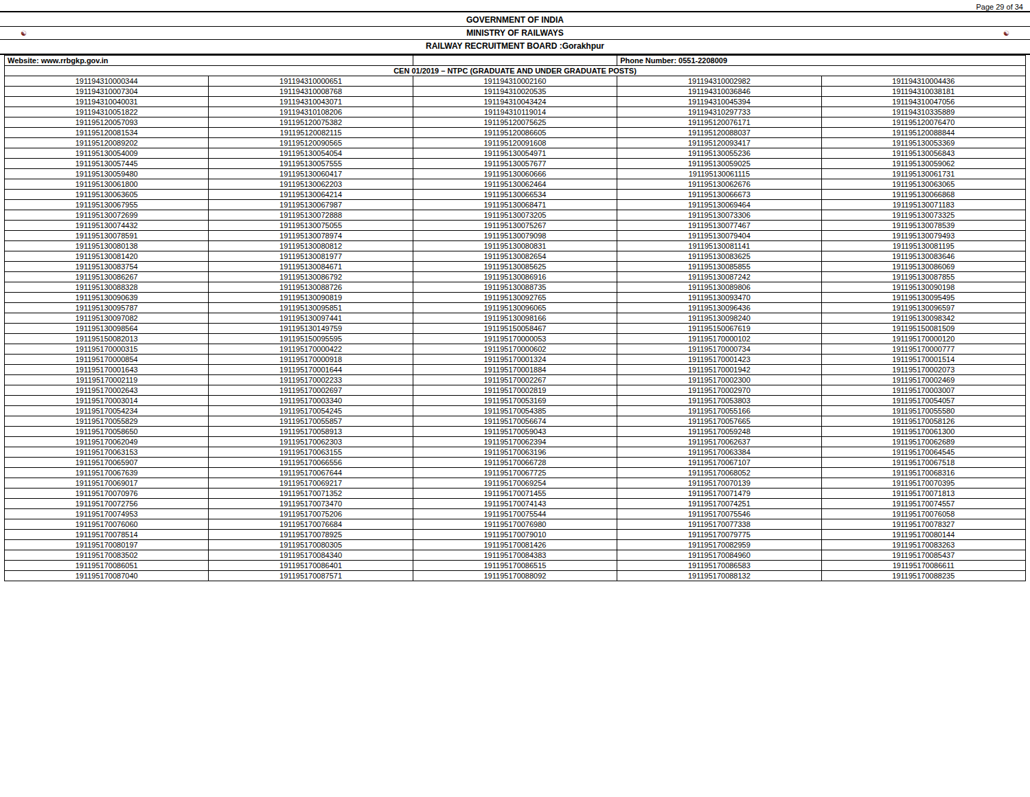Page 29 of 34
☯ ☯
GOVERNMENT OF INDIA
MINISTRY OF RAILWAYS
RAILWAY RECRUITMENT BOARD :Gorakhpur
| Website: www.rrbgkp.gov.in | | Phone Number: 0551-2208009 |
| CEN 01/2019 – NTPC (GRADUATE AND UNDER GRADUATE POSTS) |
| 191194310000344 | 191194310000651 | 191194310002160 | 191194310002982 | 191194310004436 |
| 191194310007304 | 191194310008768 | 191194310020535 | 191194310036846 | 191194310038181 |
| 191194310040031 | 191194310043071 | 191194310043424 | 191194310045394 | 191194310047056 |
| 191194310051822 | 191194310108206 | 191194310119014 | 191194310297733 | 191194310335889 |
| 191195120057093 | 191195120075382 | 191195120075625 | 191195120076171 | 191195120076470 |
| 191195120081534 | 191195120082115 | 191195120086605 | 191195120088037 | 191195120088844 |
| 191195120089202 | 191195120090565 | 191195120091608 | 191195120093417 | 191195130053369 |
| 191195130054009 | 191195130054054 | 191195130054971 | 191195130055236 | 191195130056843 |
| 191195130057445 | 191195130057555 | 191195130057677 | 191195130059025 | 191195130059062 |
| 191195130059480 | 191195130060417 | 191195130060666 | 191195130061115 | 191195130061731 |
| 191195130061800 | 191195130062203 | 191195130062464 | 191195130062676 | 191195130063065 |
| 191195130063605 | 191195130064214 | 191195130066534 | 191195130066673 | 191195130066868 |
| 191195130067955 | 191195130067987 | 191195130068471 | 191195130069464 | 191195130071183 |
| 191195130072699 | 191195130072888 | 191195130073205 | 191195130073306 | 191195130073325 |
| 191195130074432 | 191195130075055 | 191195130075267 | 191195130077467 | 191195130078539 |
| 191195130078591 | 191195130078974 | 191195130079098 | 191195130079404 | 191195130079493 |
| 191195130080138 | 191195130080812 | 191195130080831 | 191195130081141 | 191195130081195 |
| 191195130081420 | 191195130081977 | 191195130082654 | 191195130083625 | 191195130083646 |
| 191195130083754 | 191195130084671 | 191195130085625 | 191195130085855 | 191195130086069 |
| 191195130086267 | 191195130086792 | 191195130086916 | 191195130087242 | 191195130087855 |
| 191195130088328 | 191195130088726 | 191195130088735 | 191195130089806 | 191195130090198 |
| 191195130090639 | 191195130090819 | 191195130092765 | 191195130093470 | 191195130095495 |
| 191195130095787 | 191195130095851 | 191195130096065 | 191195130096436 | 191195130096597 |
| 191195130097082 | 191195130097441 | 191195130098166 | 191195130098240 | 191195130098342 |
| 191195130098564 | 191195130149759 | 191195150058467 | 191195150067619 | 191195150081509 |
| 191195150082013 | 191195150095595 | 191195170000053 | 191195170000102 | 191195170000120 |
| 191195170000315 | 191195170000422 | 191195170000602 | 191195170000734 | 191195170000777 |
| 191195170000854 | 191195170000918 | 191195170001324 | 191195170001423 | 191195170001514 |
| 191195170001643 | 191195170001644 | 191195170001884 | 191195170001942 | 191195170002073 |
| 191195170002119 | 191195170002233 | 191195170002267 | 191195170002300 | 191195170002469 |
| 191195170002643 | 191195170002697 | 191195170002819 | 191195170002970 | 191195170003007 |
| 191195170003014 | 191195170003340 | 191195170053169 | 191195170053803 | 191195170054057 |
| 191195170054234 | 191195170054245 | 191195170054385 | 191195170055166 | 191195170055580 |
| 191195170055829 | 191195170055857 | 191195170056674 | 191195170057665 | 191195170058126 |
| 191195170058650 | 191195170058913 | 191195170059043 | 191195170059248 | 191195170061300 |
| 191195170062049 | 191195170062303 | 191195170062394 | 191195170062637 | 191195170062689 |
| 191195170063153 | 191195170063155 | 191195170063196 | 191195170063384 | 191195170064545 |
| 191195170065907 | 191195170066556 | 191195170066728 | 191195170067107 | 191195170067518 |
| 191195170067639 | 191195170067644 | 191195170067725 | 191195170068052 | 191195170068316 |
| 191195170069017 | 191195170069217 | 191195170069254 | 191195170070139 | 191195170070395 |
| 191195170070976 | 191195170071352 | 191195170071455 | 191195170071479 | 191195170071813 |
| 191195170072756 | 191195170073470 | 191195170074143 | 191195170074251 | 191195170074557 |
| 191195170074953 | 191195170075206 | 191195170075544 | 191195170075546 | 191195170076058 |
| 191195170076060 | 191195170076684 | 191195170076980 | 191195170077338 | 191195170078327 |
| 191195170078514 | 191195170078925 | 191195170079010 | 191195170079775 | 191195170080144 |
| 191195170080197 | 191195170080305 | 191195170081426 | 191195170082959 | 191195170083263 |
| 191195170083502 | 191195170084340 | 191195170084383 | 191195170084960 | 191195170085437 |
| 191195170086051 | 191195170086401 | 191195170086515 | 191195170086583 | 191195170086611 |
| 191195170087040 | 191195170087571 | 191195170088092 | 191195170088132 | 191195170088235 |